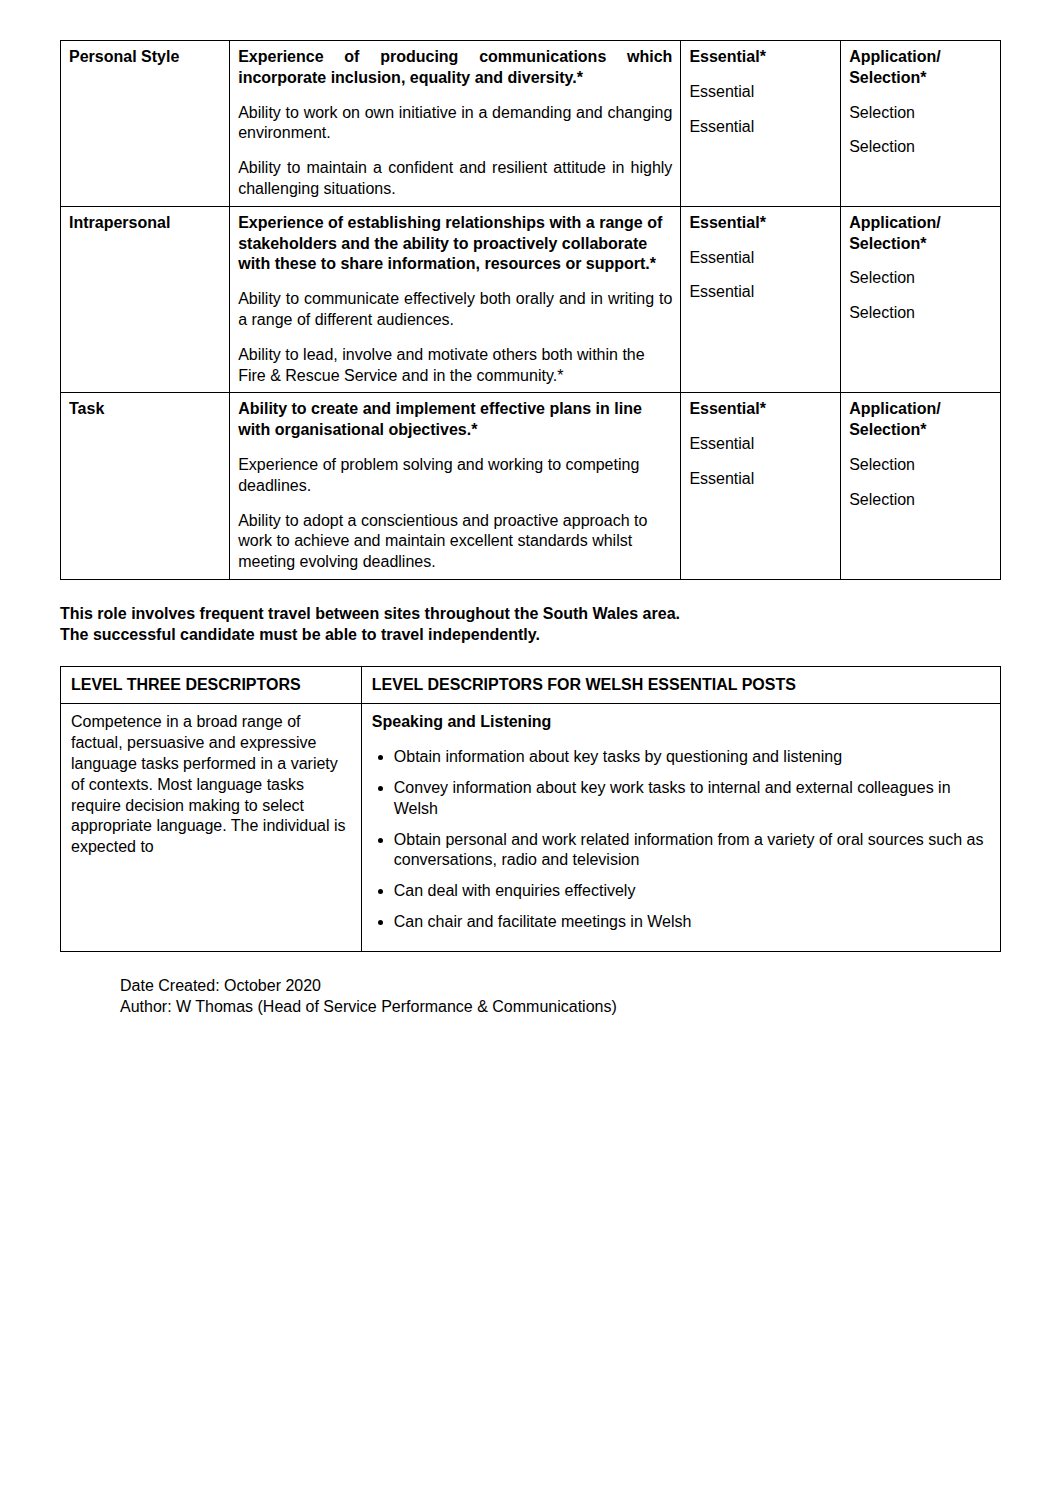| Personal Style | Experience of producing communications which incorporate inclusion, equality and diversity.* Ability to work on own initiative in a demanding and changing environment. Ability to maintain a confident and resilient attitude in highly challenging situations. | Essential* Essential Essential | Application/ Selection* Selection Selection |
| Intrapersonal | Experience of establishing relationships with a range of stakeholders and the ability to proactively collaborate with these to share information, resources or support.* Ability to communicate effectively both orally and in writing to a range of different audiences. Ability to lead, involve and motivate others both within the Fire & Rescue Service and in the community.* | Essential* Essential Essential | Application/ Selection* Selection Selection |
| Task | Ability to create and implement effective plans in line with organisational objectives.* Experience of problem solving and working to competing deadlines. Ability to adopt a conscientious and proactive approach to work to achieve and maintain excellent standards whilst meeting evolving deadlines. | Essential* Essential Essential | Application/ Selection* Selection Selection |
This role involves frequent travel between sites throughout the South Wales area.
The successful candidate must be able to travel independently.
| LEVEL THREE DESCRIPTORS | LEVEL DESCRIPTORS FOR WELSH ESSENTIAL POSTS |
| Competence in a broad range of factual, persuasive and expressive language tasks performed in a variety of contexts. Most language tasks require decision making to select appropriate language. The individual is expected to | Speaking and Listening Obtain information about key tasks by questioning and listening Convey information about key work tasks to internal and external colleagues in Welsh Obtain personal and work related information from a variety of oral sources such as conversations, radio and television Can deal with enquiries effectively Can chair and facilitate meetings in Welsh |
Date Created: October 2020
Author: W Thomas (Head of Service Performance & Communications)